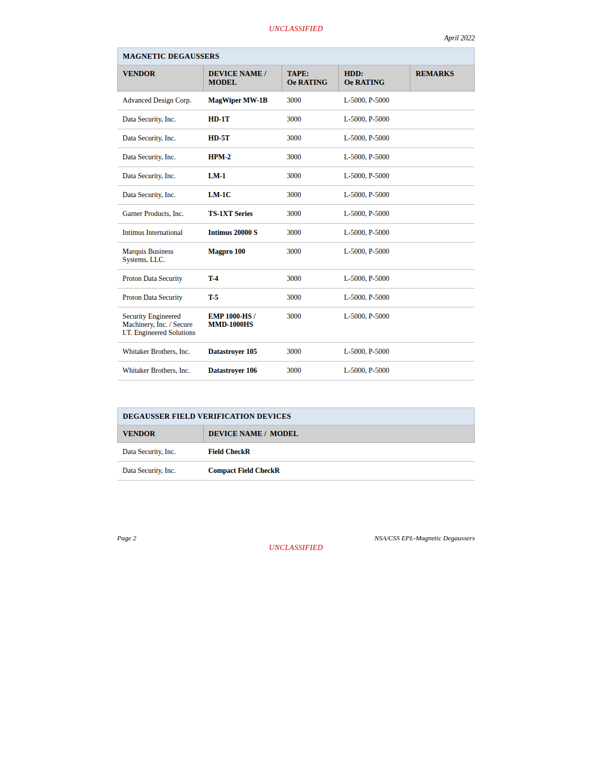UNCLASSIFIED
April 2022
| MAGNETIC DEGAUSSERS |
| VENDOR | DEVICE NAME / MODEL | TAPE: Oe RATING | HDD: Oe RATING | REMARKS |
| Advanced Design Corp. | MagWiper MW-1B | 3000 | L-5000, P-5000 | |
| Data Security, Inc. | HD-1T | 3000 | L-5000, P-5000 | |
| Data Security, Inc. | HD-5T | 3000 | L-5000, P-5000 | |
| Data Security, Inc. | HPM-2 | 3000 | L-5000, P-5000 | |
| Data Security, Inc. | LM-1 | 3000 | L-5000, P-5000 | |
| Data Security, Inc. | LM-1C | 3000 | L-5000, P-5000 | |
| Garner Products, Inc. | TS-1XT Series | 3000 | L-5000, P-5000 | |
| Intimus International | Intimus 20000 S | 3000 | L-5000, P-5000 | |
| Marquis Business Systems, LLC. | Magpro 100 | 3000 | L-5000, P-5000 | |
| Proton Data Security | T-4 | 3000 | L-5000, P-5000 | |
| Proton Data Security | T-5 | 3000 | L-5000, P-5000 | |
| Security Engineered Machinery, Inc. / Secure I.T. Engineered Solutions | EMP 1000-HS / MMD-1000HS | 3000 | L-5000, P-5000 | |
| Whitaker Brothers, Inc. | Datastroyer 105 | 3000 | L-5000, P-5000 | |
| Whitaker Brothers, Inc. | Datastroyer 106 | 3000 | L-5000, P-5000 | |
| DEGAUSSER FIELD VERIFICATION DEVICES |
| VENDOR | DEVICE NAME / MODEL |
| Data Security, Inc. | Field CheckR |
| Data Security, Inc. | Compact Field CheckR |
Page 2 NSA/CSS EPL-Magnetic Degaussers
UNCLASSIFIED